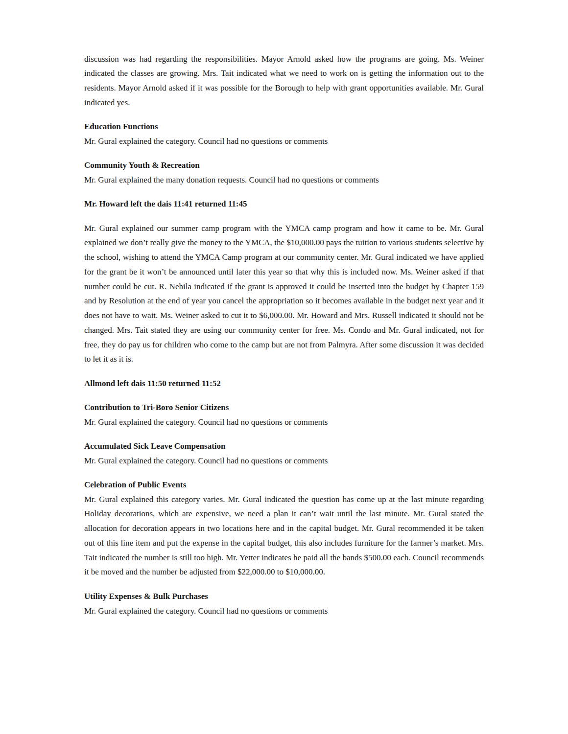discussion was had regarding the responsibilities. Mayor Arnold asked how the programs are going. Ms. Weiner indicated the classes are growing. Mrs. Tait indicated what we need to work on is getting the information out to the residents. Mayor Arnold asked if it was possible for the Borough to help with grant opportunities available. Mr. Gural indicated yes.
Education Functions
Mr. Gural explained the category. Council had no questions or comments
Community Youth & Recreation
Mr. Gural explained the many donation requests. Council had no questions or comments
Mr. Howard left the dais 11:41 returned 11:45
Mr. Gural explained our summer camp program with the YMCA camp program and how it came to be. Mr. Gural explained we don’t really give the money to the YMCA, the $10,000.00 pays the tuition to various students selective by the school, wishing to attend the YMCA Camp program at our community center. Mr. Gural indicated we have applied for the grant be it won’t be announced until later this year so that why this is included now. Ms. Weiner asked if that number could be cut. R. Nehila indicated if the grant is approved it could be inserted into the budget by Chapter 159 and by Resolution at the end of year you cancel the appropriation so it becomes available in the budget next year and it does not have to wait. Ms. Weiner asked to cut it to $6,000.00. Mr. Howard and Mrs. Russell indicated it should not be changed. Mrs. Tait stated they are using our community center for free. Ms. Condo and Mr. Gural indicated, not for free, they do pay us for children who come to the camp but are not from Palmyra. After some discussion it was decided to let it as it is.
Allmond left dais 11:50 returned 11:52
Contribution to Tri-Boro Senior Citizens
Mr. Gural explained the category. Council had no questions or comments
Accumulated Sick Leave Compensation
Mr. Gural explained the category. Council had no questions or comments
Celebration of Public Events
Mr. Gural explained this category varies. Mr. Gural indicated the question has come up at the last minute regarding Holiday decorations, which are expensive, we need a plan it can’t wait until the last minute. Mr. Gural stated the allocation for decoration appears in two locations here and in the capital budget. Mr. Gural recommended it be taken out of this line item and put the expense in the capital budget, this also includes furniture for the farmer’s market. Mrs. Tait indicated the number is still too high. Mr. Yetter indicates he paid all the bands $500.00 each. Council recommends it be moved and the number be adjusted from $22,000.00 to $10,000.00.
Utility Expenses & Bulk Purchases
Mr. Gural explained the category. Council had no questions or comments